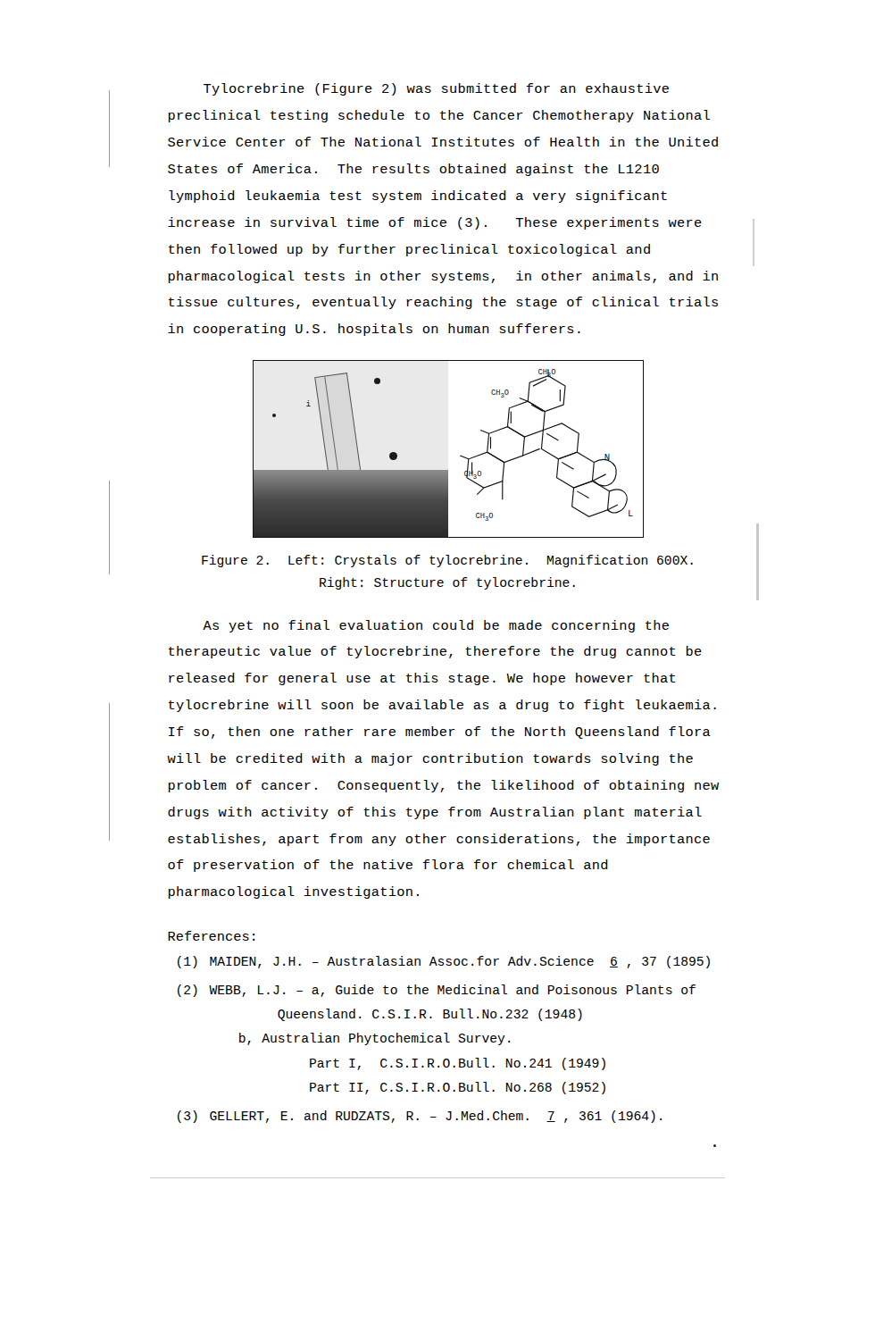Tylocrebrine (Figure 2) was submitted for an exhaustive preclinical testing schedule to the Cancer Chemotherapy National Service Center of The National Institutes of Health in the United States of America. The results obtained against the L1210 lymphoid leukaemia test system indicated a very significant increase in survival time of mice (3). These experiments were then followed up by further preclinical toxicological and pharmacological tests in other systems, in other animals, and in tissue cultures, eventually reaching the stage of clinical trials in cooperating U.S. hospitals on human sufferers.
i
CH3O CH3O CH3O CH3O N L
Figure 2. Left: Crystals of tylocrebrine. Magnification 600X.
Right: Structure of tylocrebrine.
As yet no final evaluation could be made concerning the therapeutic value of tylocrebrine, therefore the drug cannot be released for general use at this stage. We hope however that tylocrebrine will soon be available as a drug to fight leukaemia. If so, then one rather rare member of the North Queensland flora will be credited with a major contribution towards solving the problem of cancer. Consequently, the likelihood of obtaining new drugs with activity of this type from Australian plant material establishes, apart from any other considerations, the importance of preservation of the native flora for chemical and pharmacological investigation.
References:
(1) MAIDEN, J.H. – Australasian Assoc.for Adv.Science 6 , 37 (1895)
(2) WEBB, L.J. – a, Guide to the Medicinal and Poisonous Plants of Queensland. C.S.I.R. Bull.No.232 (1948) b, Australian Phytochemical Survey. Part I, C.S.I.R.O.Bull. No.241 (1949) Part II, C.S.I.R.O.Bull. No.268 (1952)
(3) GELLERT, E. and RUDZATS, R. – J.Med.Chem. 7 , 361 (1964).